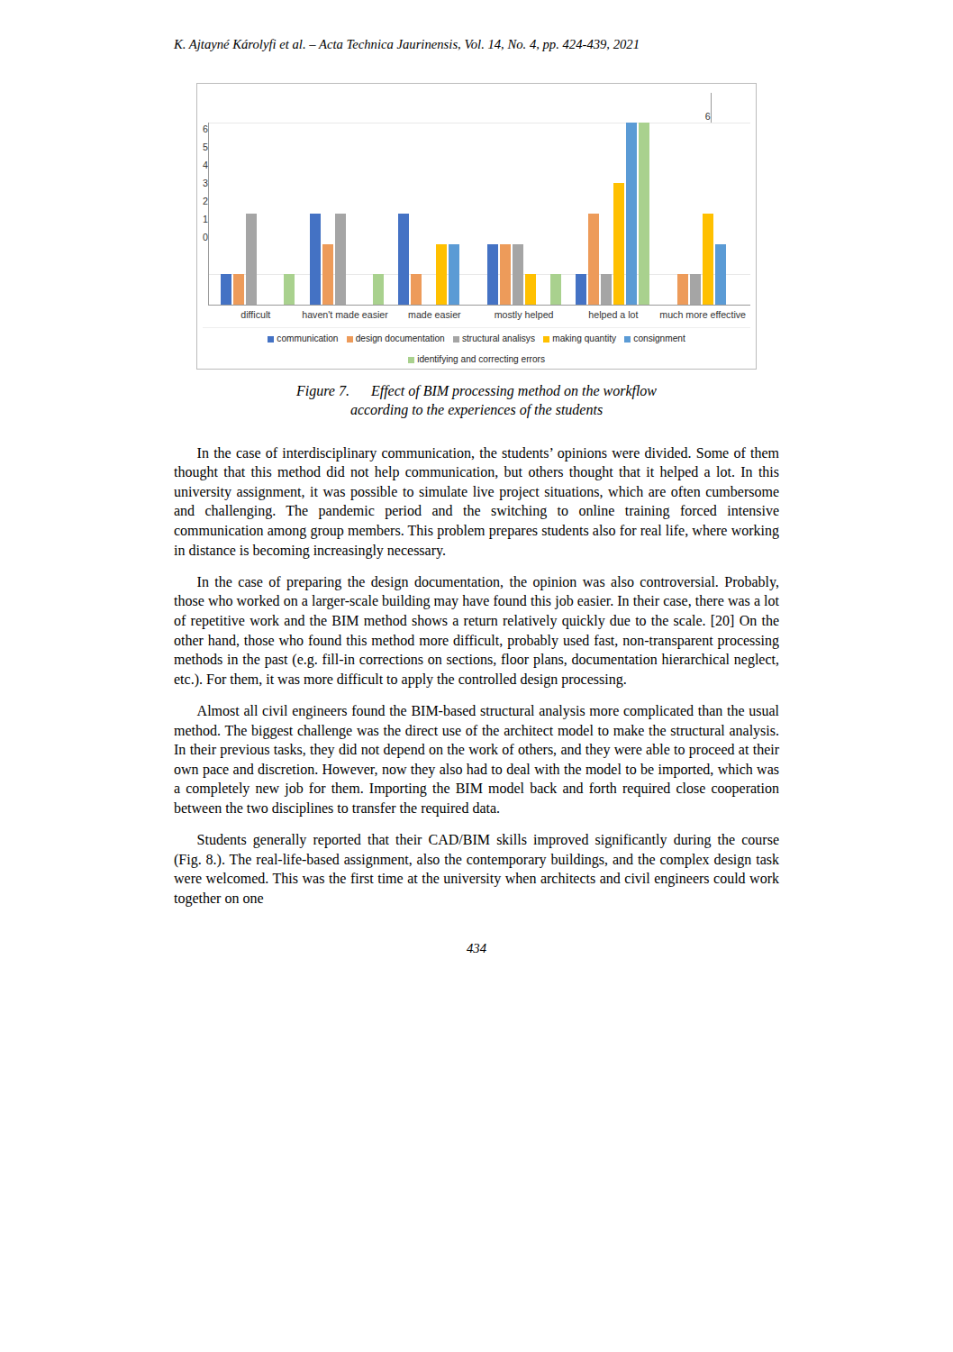K. Ajtayné Károlyfi et al. – Acta Technica Jaurinensis, Vol. 14, No. 4, pp. 424-439, 2021
| 6 | |
| 6 5 4 3 2 1 0 | difficult haven't made easier made easier mostly helped helped a lot much more effective |
communication design documentation structural analisys making quantity consignment identifying and correcting errors
Figure 7. Effect of BIM processing method on the workflow
according to the experiences of the students
In the case of interdisciplinary communication, the students’ opinions were divided. Some of them thought that this method did not help communication, but others thought that it helped a lot. In this university assignment, it was possible to simulate live project situations, which are often cumbersome and challenging. The pandemic period and the switching to online training forced intensive communication among group members. This problem prepares students also for real life, where working in distance is becoming increasingly necessary.
In the case of preparing the design documentation, the opinion was also controversial. Probably, those who worked on a larger-scale building may have found this job easier. In their case, there was a lot of repetitive work and the BIM method shows a return relatively quickly due to the scale. [20] On the other hand, those who found this method more difficult, probably used fast, non-transparent processing methods in the past (e.g. fill-in corrections on sections, floor plans, documentation hierarchical neglect, etc.). For them, it was more difficult to apply the controlled design processing.
Almost all civil engineers found the BIM-based structural analysis more complicated than the usual method. The biggest challenge was the direct use of the architect model to make the structural analysis. In their previous tasks, they did not depend on the work of others, and they were able to proceed at their own pace and discretion. However, now they also had to deal with the model to be imported, which was a completely new job for them. Importing the BIM model back and forth required close cooperation between the two disciplines to transfer the required data.
Students generally reported that their CAD/BIM skills improved significantly during the course (Fig. 8.). The real-life-based assignment, also the contemporary buildings, and the complex design task were welcomed. This was the first time at the university when architects and civil engineers could work together on one
434